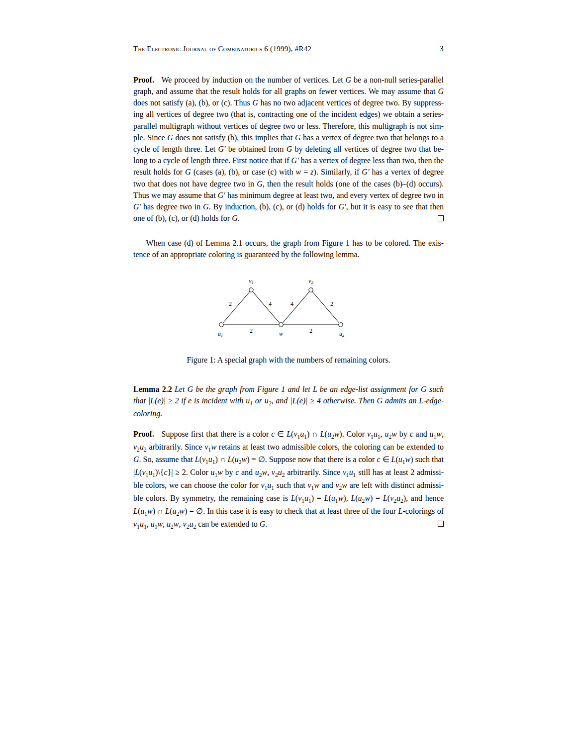The Electronic Journal of Combinatorics 6 (1999), #R42 3
Proof. We proceed by induction on the number of vertices. Let G be a non-null series-parallel graph, and assume that the result holds for all graphs on fewer vertices. We may assume that G does not satisfy (a), (b), or (c). Thus G has no two adjacent vertices of degree two. By suppressing all vertices of degree two (that is, contracting one of the incident edges) we obtain a series-parallel multigraph without vertices of degree two or less. Therefore, this multigraph is not simple. Since G does not satisfy (b), this implies that G has a vertex of degree two that belongs to a cycle of length three. Let G′ be obtained from G by deleting all vertices of degree two that belong to a cycle of length three. First notice that if G′ has a vertex of degree less than two, then the result holds for G (cases (a), (b), or case (c) with w = z). Similarly, if G′ has a vertex of degree two that does not have degree two in G, then the result holds (one of the cases (b)–(d) occurs). Thus we may assume that G′ has minimum degree at least two, and every vertex of degree two in G′ has degree two in G. By induction, (b), (c), or (d) holds for G′, but it is easy to see that then one of (b), (c), or (d) holds for G.
When case (d) of Lemma 2.1 occurs, the graph from Figure 1 has to be colored. The existence of an appropriate coloring is guaranteed by the following lemma.
v1 v2 u1 w u2 2 4 4 2 2 2
Figure 1: A special graph with the numbers of remaining colors.
Lemma 2.2 Let G be the graph from Figure 1 and let L be an edge-list assignment for G such that |L(e)| ≥ 2 if e is incident with u1 or u2, and |L(e)| ≥ 4 otherwise. Then G admits an L-edge-coloring.
Proof. Suppose first that there is a color c ∈ L(v1u1) ∩ L(u2w). Color v1u1, u2w by c and u1w, v2u2 arbitrarily. Since v1w retains at least two admissible colors, the coloring can be extended to G. So, assume that L(v1u1) ∩ L(u2w) = ∅. Suppose now that there is a color c ∈ L(u1w) such that |L(v1u1)\{c}| ≥ 2. Color u1w by c and u2w, v2u2 arbitrarily. Since v1u1 still has at least 2 admissible colors, we can choose the color for v1u1 such that v1w and v2w are left with distinct admissible colors. By symmetry, the remaining case is L(v1u1) = L(u1w), L(u2w) = L(v2u2), and hence L(u1w) ∩ L(u2w) = ∅. In this case it is easy to check that at least three of the four L-colorings of v1u1, u1w, u2w, v2u2 can be extended to G.